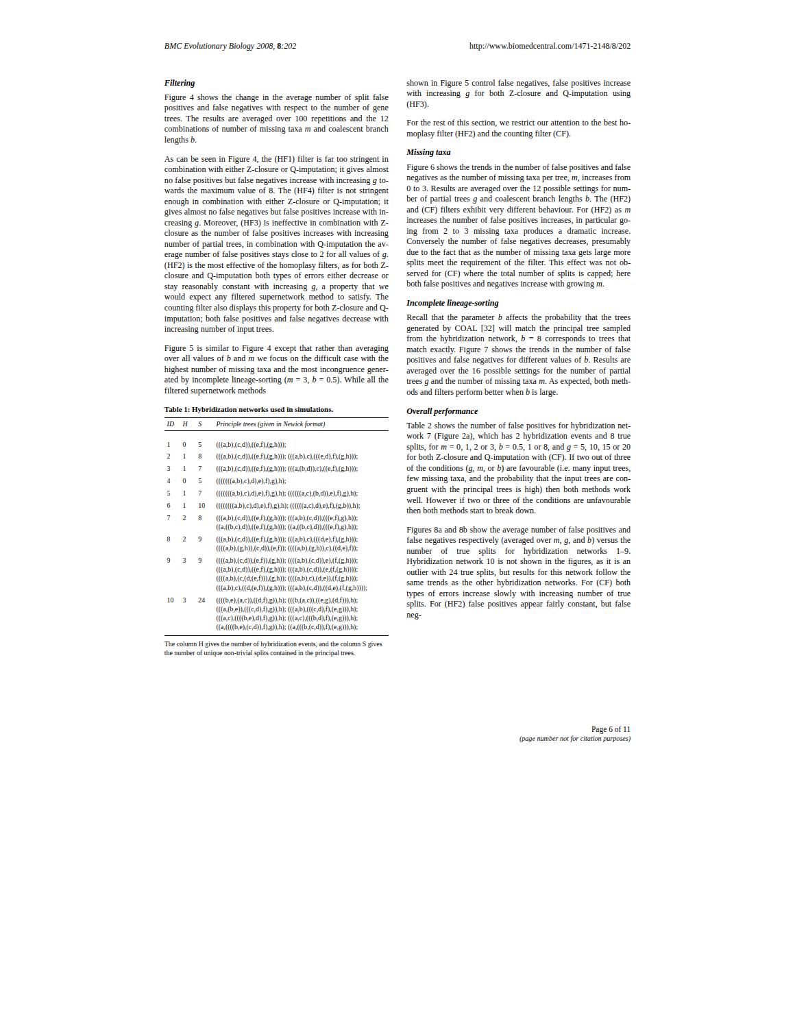BMC Evolutionary Biology 2008, 8:202
http://www.biomedcentral.com/1471-2148/8/202
Filtering
Figure 4 shows the change in the average number of split false positives and false negatives with respect to the number of gene trees. The results are averaged over 100 repetitions and the 12 combinations of number of missing taxa m and coalescent branch lengths b.
As can be seen in Figure 4, the (HF1) filter is far too stringent in combination with either Z-closure or Q-imputation; it gives almost no false positives but false negatives increase with increasing g towards the maximum value of 8. The (HF4) filter is not stringent enough in combination with either Z-closure or Q-imputation; it gives almost no false negatives but false positives increase with increasing g. Moreover, (HF3) is ineffective in combination with Z-closure as the number of false positives increases with increasing number of partial trees, in combination with Q-imputation the average number of false positives stays close to 2 for all values of g. (HF2) is the most effective of the homoplasy filters, as for both Z-closure and Q-imputation both types of errors either decrease or stay reasonably constant with increasing g, a property that we would expect any filtered supernetwork method to satisfy. The counting filter also displays this property for both Z-closure and Q-imputation; both false positives and false negatives decrease with increasing number of input trees.
Figure 5 is similar to Figure 4 except that rather than averaging over all values of b and m we focus on the difficult case with the highest number of missing taxa and the most incongruence generated by incomplete lineage-sorting (m = 3, b = 0.5). While all the filtered supernetwork methods
Table 1: Hybridization networks used in simulations.
| ID | H | S | Principle trees (given in Newick format) |
| --- | --- | --- | --- |
| 1 | 0 | 5 | (((a,b),(c,d)),((e,f),(g,h))); |
| 2 | 1 | 8 | (((a,b),(c,d)),((e,f),(g,h))); (((a,b),c),(((e,d),f),(g,h))); |
| 3 | 1 | 7 | (((a,b),(c,d)),((e,f),(g,h))); (((a,(b,d)),c),((e,f),(g,h))); |
| 4 | 0 | 5 | (((((((a,b),c),d),e),f),g),h); |
| 5 | 1 | 7 | (((((((a,b),c),d),e),f),g),h); ((((((a,c),(b,d)),e),f),g),h); |
| 6 | 1 | 10 | ((((((((a,b),c),d),e),f),g),h); ((((((a,c),d),e),f),(g,b)),h); |
| 7 | 2 | 8 | (((a,b),(c,d)),((e,f),(g,h))); (((a,b),(c,d)),(((e,f),g),h)); ((a,((b,c),d)),((e,f),(g,h))); ((a,((b,c),d)),(((e,f),g),h)); |
| 8 | 2 | 9 | (((a,b),(c,d)),((e,f),(g,h))); (((a,b),c),(((d,e),f),(g,h))); ((((a,b),(g,h)),(c,d)),(e,f)); ((((a,b),(g,h)),c),((d,e),f)); |
| 9 | 3 | 9 | ((((a,b),(c,d)),(e,f)),(g,h)); ((((a,b),(c,d)),e),(f,(g,h))); (((a,b),(c,d)),((e,f),(g,h))); (((a,b),(c,d)),(e,(f,(g,h)))); ((((a,b),(c,(d,(e,f))),(g,h)); ((((a,b),c),(d,e)),(f,(g,h))); (((a,b),c),((d,(e,f)),(g,h))); (((a,b),(c,d)),((d,e),(f,(g,h)))); |
| 10 | 3 | 24 | ((((b,e),(a,c)),((d,f),g)),h); (((b,(a,c)),((e,g),(d,f))),h); (((a,(b,e)),(((c,d),f),g)),h); (((a,b),(((c,d),f),(e,g))),h); (((a,c),((((b,e),d),f),g)),h); (((a,c),(((b,d),f),(e,g))),h); ((a,((((b,e),(c,d)),f),g)),h); ((a,(((b,(c,d)),f),(e,g))),h); |
The column H gives the number of hybridization events, and the column S gives the number of unique non-trivial splits contained in the principal trees.
shown in Figure 5 control false negatives, false positives increase with increasing g for both Z-closure and Q-imputation using (HF3).
For the rest of this section, we restrict our attention to the best homoplasy filter (HF2) and the counting filter (CF).
Missing taxa
Figure 6 shows the trends in the number of false positives and false negatives as the number of missing taxa per tree, m, increases from 0 to 3. Results are averaged over the 12 possible settings for number of partial trees g and coalescent branch lengths b. The (HF2) and (CF) filters exhibit very different behaviour. For (HF2) as m increases the number of false positives increases, in particular going from 2 to 3 missing taxa produces a dramatic increase. Conversely the number of false negatives decreases, presumably due to the fact that as the number of missing taxa gets large more splits meet the requirement of the filter. This effect was not observed for (CF) where the total number of splits is capped; here both false positives and negatives increase with growing m.
Incomplete lineage-sorting
Recall that the parameter b affects the probability that the trees generated by COAL [32] will match the principal tree sampled from the hybridization network, b = 8 corresponds to trees that match exactly. Figure 7 shows the trends in the number of false positives and false negatives for different values of b. Results are averaged over the 16 possible settings for the number of partial trees g and the number of missing taxa m. As expected, both methods and filters perform better when b is large.
Overall performance
Table 2 shows the number of false positives for hybridization network 7 (Figure 2a), which has 2 hybridization events and 8 true splits, for m = 0, 1, 2 or 3, b = 0.5, 1 or 8, and g = 5, 10, 15 or 20 for both Z-closure and Q-imputation with (CF). If two out of three of the conditions (g, m, or b) are favourable (i.e. many input trees, few missing taxa, and the probability that the input trees are congruent with the principal trees is high) then both methods work well. However if two or three of the conditions are unfavourable then both methods start to break down.
Figures 8a and 8b show the average number of false positives and false negatives respectively (averaged over m, g, and b) versus the number of true splits for hybridization networks 1–9. Hybridization network 10 is not shown in the figures, as it is an outlier with 24 true splits, but results for this network follow the same trends as the other hybridization networks. For (CF) both types of errors increase slowly with increasing number of true splits. For (HF2) false positives appear fairly constant, but false neg-
Page 6 of 11 (page number not for citation purposes)